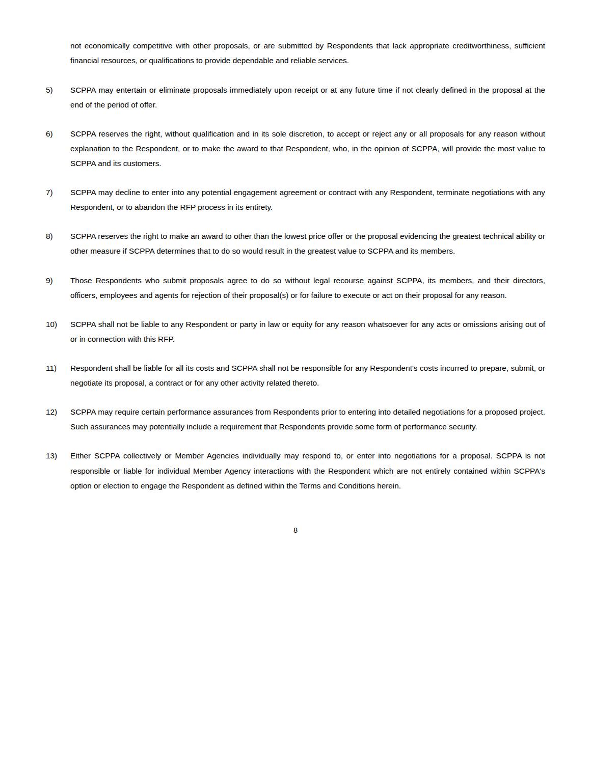not economically competitive with other proposals, or are submitted by Respondents that lack appropriate creditworthiness, sufficient financial resources, or qualifications to provide dependable and reliable services.
SCPPA may entertain or eliminate proposals immediately upon receipt or at any future time if not clearly defined in the proposal at the end of the period of offer.
SCPPA reserves the right, without qualification and in its sole discretion, to accept or reject any or all proposals for any reason without explanation to the Respondent, or to make the award to that Respondent, who, in the opinion of SCPPA, will provide the most value to SCPPA and its customers.
SCPPA may decline to enter into any potential engagement agreement or contract with any Respondent, terminate negotiations with any Respondent, or to abandon the RFP process in its entirety.
SCPPA reserves the right to make an award to other than the lowest price offer or the proposal evidencing the greatest technical ability or other measure if SCPPA determines that to do so would result in the greatest value to SCPPA and its members.
Those Respondents who submit proposals agree to do so without legal recourse against SCPPA, its members, and their directors, officers, employees and agents for rejection of their proposal(s) or for failure to execute or act on their proposal for any reason.
SCPPA shall not be liable to any Respondent or party in law or equity for any reason whatsoever for any acts or omissions arising out of or in connection with this RFP.
Respondent shall be liable for all its costs and SCPPA shall not be responsible for any Respondent's costs incurred to prepare, submit, or negotiate its proposal, a contract or for any other activity related thereto.
SCPPA may require certain performance assurances from Respondents prior to entering into detailed negotiations for a proposed project. Such assurances may potentially include a requirement that Respondents provide some form of performance security.
Either SCPPA collectively or Member Agencies individually may respond to, or enter into negotiations for a proposal. SCPPA is not responsible or liable for individual Member Agency interactions with the Respondent which are not entirely contained within SCPPA's option or election to engage the Respondent as defined within the Terms and Conditions herein.
8